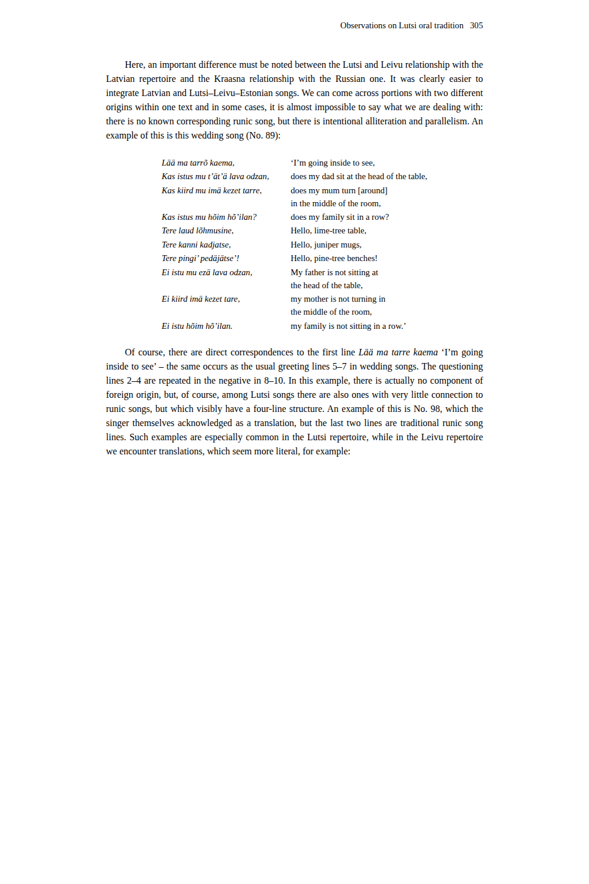Observations on Lutsi oral tradition 305
Here, an important difference must be noted between the Lutsi and Leivu relationship with the Latvian repertoire and the Kraasna relationship with the Russian one. It was clearly easier to integrate Latvian and Lutsi–Leivu–Estonian songs. We can come across portions with two different origins within one text and in some cases, it is almost impossible to say what we are dealing with: there is no known corresponding runic song, but there is intentional alliteration and parallelism. An example of this is this wedding song (No. 89):
| Lää ma tarrõ kaema, | ‘I’m going inside to see, |
| Kas istus mu t’ät’ä lava odzan, | does my dad sit at the head of the table, |
| Kas kiird mu imä kezet tarre, | does my mum turn [around] in the middle of the room, |
| Kas istus mu hõim hõ’ilan? | does my family sit in a row? |
| Tere laud lõhmusine, | Hello, lime-tree table, |
| Tere kanni kadjatse, | Hello, juniper mugs, |
| Tere pingi’ pedäjätse’! | Hello, pine-tree benches! |
| Ei istu mu ezä lava odzan, | My father is not sitting at the head of the table, |
| Ei kiird imä kezet tare, | my mother is not turning in the middle of the room, |
| Ei istu hõim hõ’ilan. | my family is not sitting in a row.’ |
Of course, there are direct correspondences to the first line Lää ma tarre kaema ‘I’m going inside to see’ – the same occurs as the usual greeting lines 5–7 in wedding songs. The questioning lines 2–4 are repeated in the negative in 8–10. In this example, there is actually no component of foreign origin, but, of course, among Lutsi songs there are also ones with very little connection to runic songs, but which visibly have a four-line structure. An example of this is No. 98, which the singer themselves acknowledged as a translation, but the last two lines are traditional runic song lines. Such examples are especially common in the Lutsi repertoire, while in the Leivu repertoire we encounter translations, which seem more literal, for example: